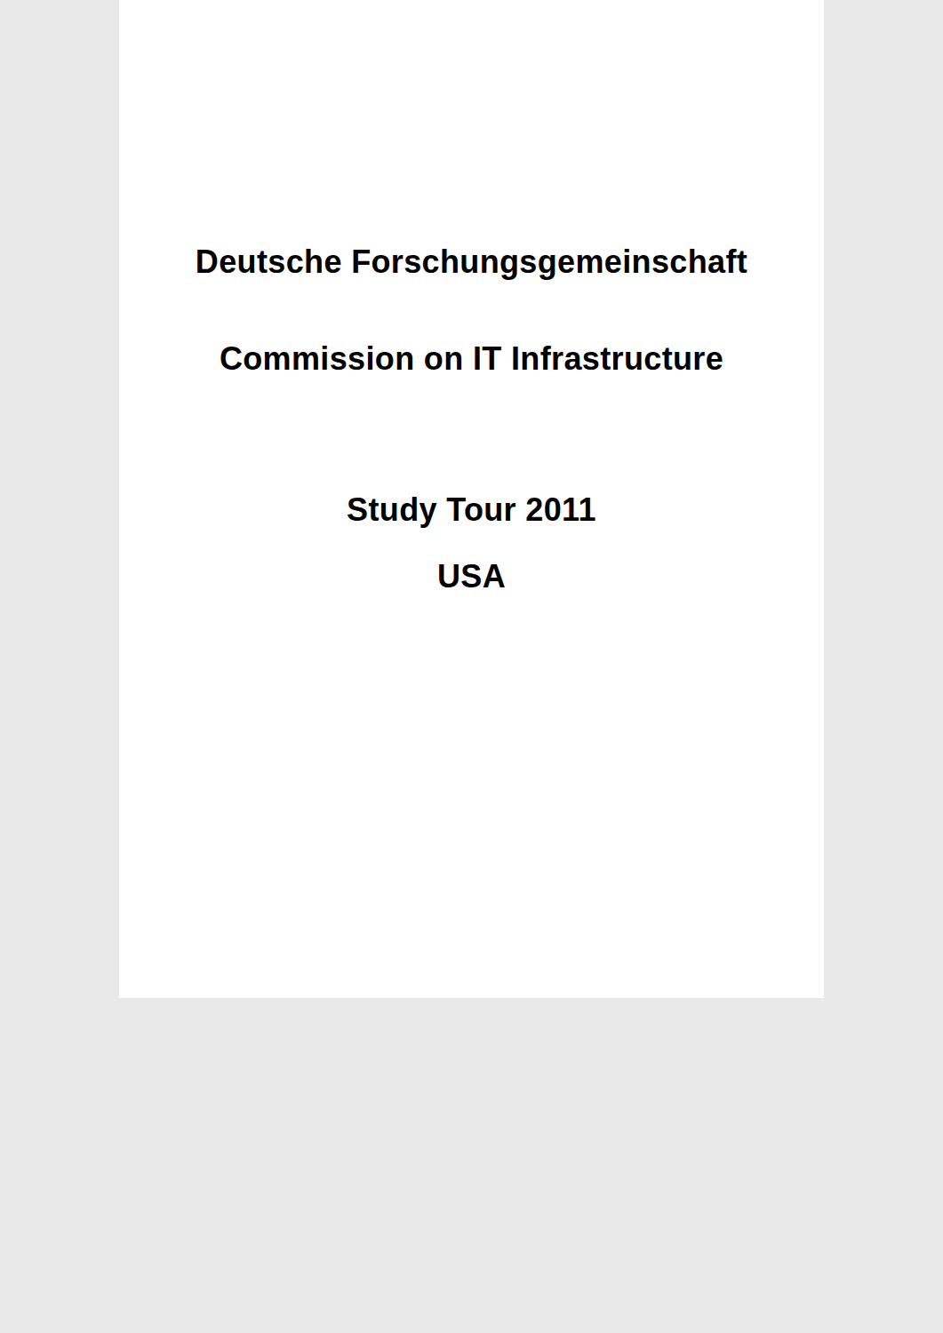Deutsche Forschungsgemeinschaft
Commission on IT Infrastructure
Study Tour 2011
USA